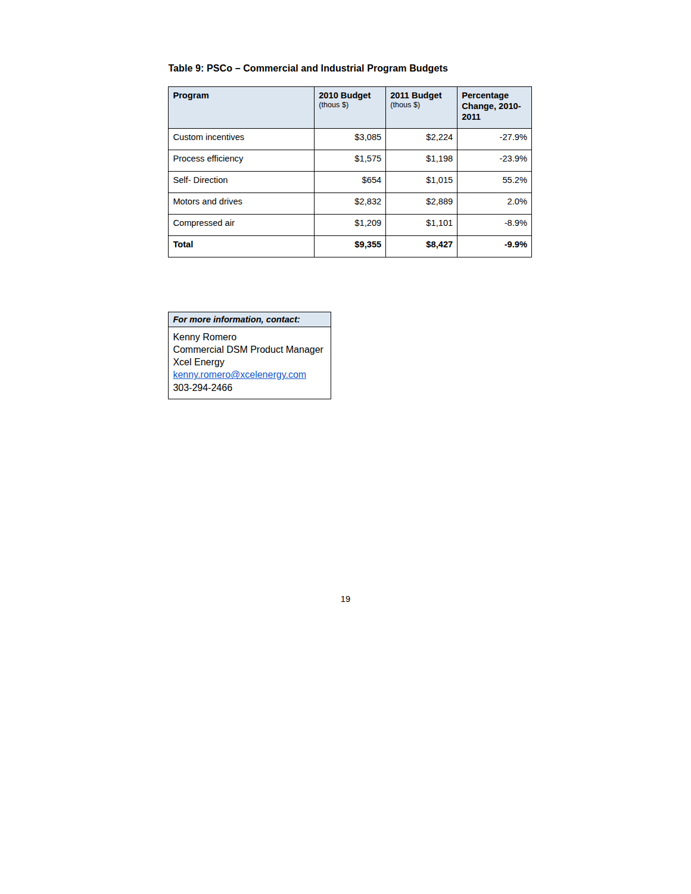Table 9: PSCo – Commercial and Industrial Program Budgets
| Program | 2010 Budget (thous $) | 2011 Budget (thous $) | Percentage Change, 2010-2011 |
| --- | --- | --- | --- |
| Custom incentives | $3,085 | $2,224 | -27.9% |
| Process efficiency | $1,575 | $1,198 | -23.9% |
| Self- Direction | $654 | $1,015 | 55.2% |
| Motors and drives | $2,832 | $2,889 | 2.0% |
| Compressed air | $1,209 | $1,101 | -8.9% |
| Total | $9,355 | $8,427 | -9.9% |
| For more information, contact: |
| --- |
| Kenny Romero Commercial DSM Product Manager Xcel Energy kenny.romero@xcelenergy.com 303-294-2466 |
19